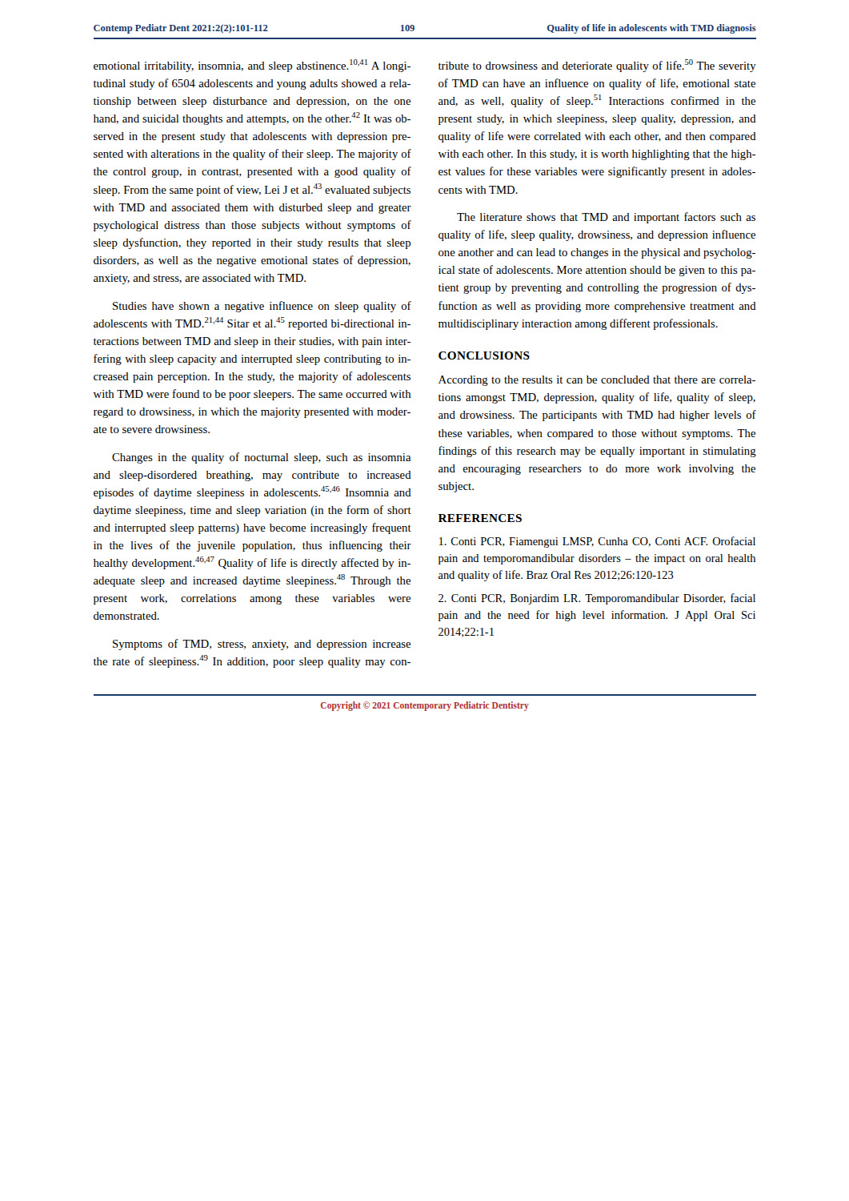Contemp Pediatr Dent 2021:2(2):101-112 109 Quality of life in adolescents with TMD diagnosis
emotional irritability, insomnia, and sleep abstinence.10,41 A longitudinal study of 6504 adolescents and young adults showed a relationship between sleep disturbance and depression, on the one hand, and suicidal thoughts and attempts, on the other.42 It was observed in the present study that adolescents with depression presented with alterations in the quality of their sleep. The majority of the control group, in contrast, presented with a good quality of sleep. From the same point of view, Lei J et al.43 evaluated subjects with TMD and associated them with disturbed sleep and greater psychological distress than those subjects without symptoms of sleep dysfunction, they reported in their study results that sleep disorders, as well as the negative emotional states of depression, anxiety, and stress, are associated with TMD.
Studies have shown a negative influence on sleep quality of adolescents with TMD.21,44 Sitar et al.45 reported bi-directional interactions between TMD and sleep in their studies, with pain interfering with sleep capacity and interrupted sleep contributing to increased pain perception. In the study, the majority of adolescents with TMD were found to be poor sleepers. The same occurred with regard to drowsiness, in which the majority presented with moderate to severe drowsiness.
Changes in the quality of nocturnal sleep, such as insomnia and sleep-disordered breathing, may contribute to increased episodes of daytime sleepiness in adolescents.45,46 Insomnia and daytime sleepiness, time and sleep variation (in the form of short and interrupted sleep patterns) have become increasingly frequent in the lives of the juvenile population, thus influencing their healthy development.46,47 Quality of life is directly affected by inadequate sleep and increased daytime sleepiness.48 Through the present work, correlations among these variables were demonstrated.
Symptoms of TMD, stress, anxiety, and depression increase the rate of sleepiness.49 In addition, poor sleep quality may contribute to drowsiness and deteriorate quality of life.50 The severity of TMD can have an influence on quality of life, emotional state and, as well, quality of sleep.51 Interactions confirmed in the present study, in which sleepiness, sleep quality, depression, and quality of life were correlated with each other, and then compared with each other. In this study, it is worth highlighting that the highest values for these variables were significantly present in adolescents with TMD.
The literature shows that TMD and important factors such as quality of life, sleep quality, drowsiness, and depression influence one another and can lead to changes in the physical and psychological state of adolescents. More attention should be given to this patient group by preventing and controlling the progression of dysfunction as well as providing more comprehensive treatment and multidisciplinary interaction among different professionals.
Conclusions
According to the results it can be concluded that there are correlations amongst TMD, depression, quality of life, quality of sleep, and drowsiness. The participants with TMD had higher levels of these variables, when compared to those without symptoms. The findings of this research may be equally important in stimulating and encouraging researchers to do more work involving the subject.
References
1. Conti PCR, Fiamengui LMSP, Cunha CO, Conti ACF. Orofacial pain and temporomandibular disorders – the impact on oral health and quality of life. Braz Oral Res 2012;26:120-123
2. Conti PCR, Bonjardim LR. Temporomandibular Disorder, facial pain and the need for high level information. J Appl Oral Sci 2014;22:1-1
Copyright © 2021 Contemporary Pediatric Dentistry